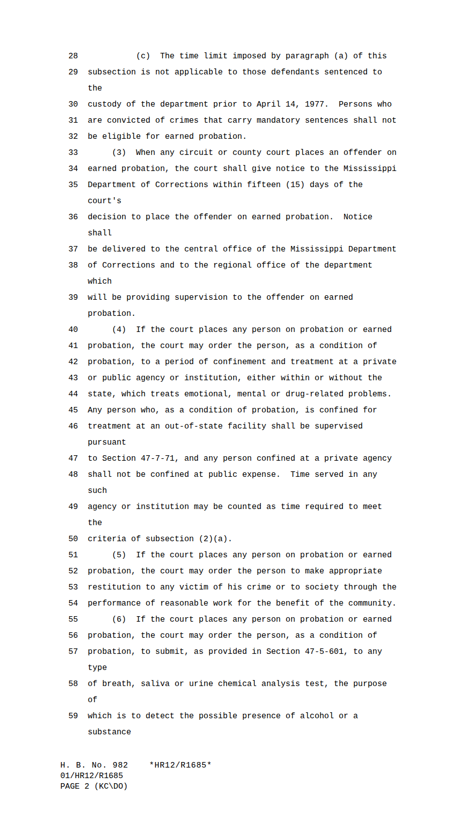28 (c) The time limit imposed by paragraph (a) of this
29 subsection is not applicable to those defendants sentenced to the
30 custody of the department prior to April 14, 1977. Persons who
31 are convicted of crimes that carry mandatory sentences shall not
32 be eligible for earned probation.
33 (3) When any circuit or county court places an offender on
34 earned probation, the court shall give notice to the Mississippi
35 Department of Corrections within fifteen (15) days of the court's
36 decision to place the offender on earned probation. Notice shall
37 be delivered to the central office of the Mississippi Department
38 of Corrections and to the regional office of the department which
39 will be providing supervision to the offender on earned probation.
40 (4) If the court places any person on probation or earned
41 probation, the court may order the person, as a condition of
42 probation, to a period of confinement and treatment at a private
43 or public agency or institution, either within or without the
44 state, which treats emotional, mental or drug-related problems.
45 Any person who, as a condition of probation, is confined for
46 treatment at an out-of-state facility shall be supervised pursuant
47 to Section 47-7-71, and any person confined at a private agency
48 shall not be confined at public expense. Time served in any such
49 agency or institution may be counted as time required to meet the
50 criteria of subsection (2)(a).
51 (5) If the court places any person on probation or earned
52 probation, the court may order the person to make appropriate
53 restitution to any victim of his crime or to society through the
54 performance of reasonable work for the benefit of the community.
55 (6) If the court places any person on probation or earned
56 probation, the court may order the person, as a condition of
57 probation, to submit, as provided in Section 47-5-601, to any type
58 of breath, saliva or urine chemical analysis test, the purpose of
59 which is to detect the possible presence of alcohol or a substance
H. B. No. 982 *HR12/R1685*
01/HR12/R1685
PAGE 2 (KC\DO)